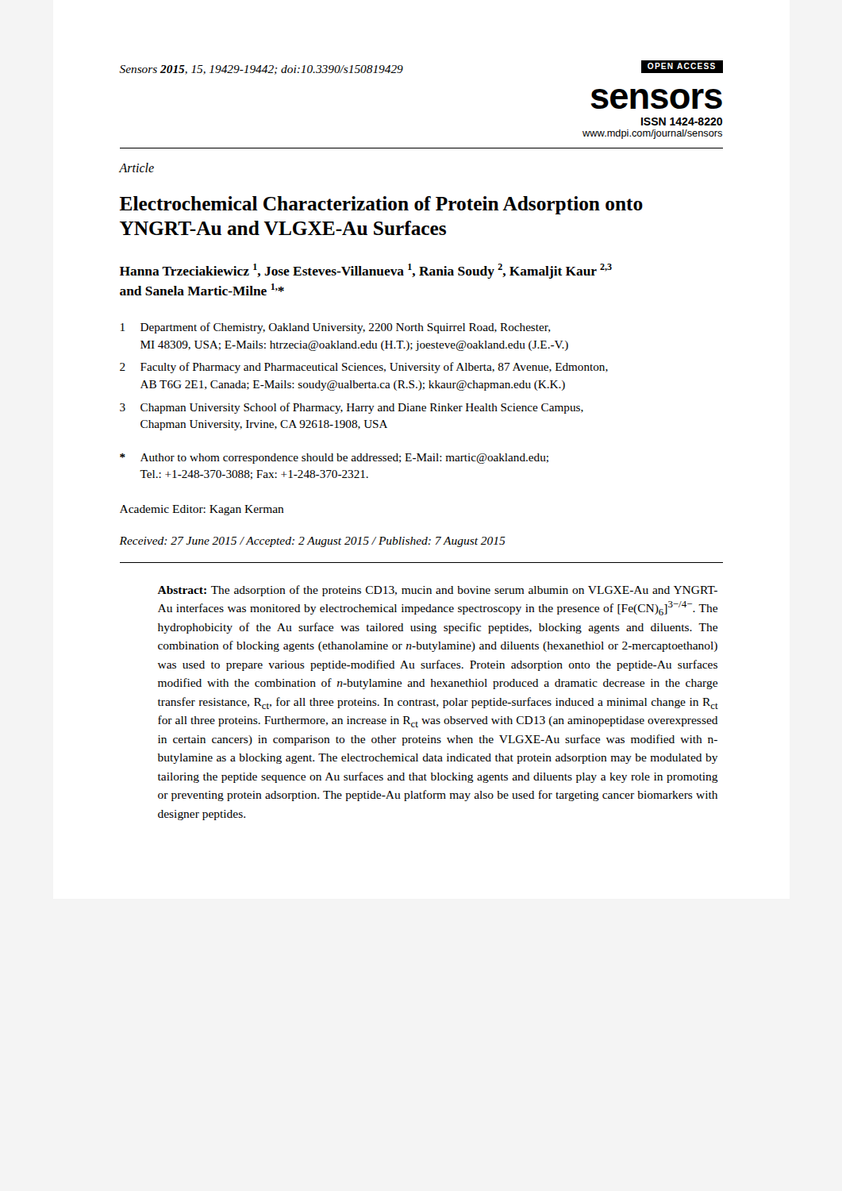Sensors 2015, 15, 19429-19442; doi:10.3390/s150819429
OPEN ACCESS
sensors
ISSN 1424-8220
www.mdpi.com/journal/sensors
Article
Electrochemical Characterization of Protein Adsorption onto
YNGRT-Au and VLGXE-Au Surfaces
Hanna Trzeciakiewicz 1, Jose Esteves-Villanueva 1, Rania Soudy 2, Kamaljit Kaur 2,3
and Sanela Martic-Milne 1,*
1 Department of Chemistry, Oakland University, 2200 North Squirrel Road, Rochester,
MI 48309, USA; E-Mails: htrzecia@oakland.edu (H.T.); joesteve@oakland.edu (J.E.-V.)
2 Faculty of Pharmacy and Pharmaceutical Sciences, University of Alberta, 87 Avenue, Edmonton,
AB T6G 2E1, Canada; E-Mails: soudy@ualberta.ca (R.S.); kkaur@chapman.edu (K.K.)
3 Chapman University School of Pharmacy, Harry and Diane Rinker Health Science Campus,
Chapman University, Irvine, CA 92618-1908, USA
*Author to whom correspondence should be addressed; E-Mail: martic@oakland.edu;
Tel.: +1-248-370-3088; Fax: +1-248-370-2321.
Academic Editor: Kagan Kerman
Received: 27 June 2015 / Accepted: 2 August 2015 / Published: 7 August 2015
Abstract: The adsorption of the proteins CD13, mucin and bovine serum albumin on VLGXE-Au and YNGRT-Au interfaces was monitored by electrochemical impedance spectroscopy in the presence of [Fe(CN)6]3−/4−. The hydrophobicity of the Au surface was tailored using specific peptides, blocking agents and diluents. The combination of blocking agents (ethanolamine or n-butylamine) and diluents (hexanethiol or 2-mercaptoethanol) was used to prepare various peptide-modified Au surfaces. Protein adsorption onto the peptide-Au surfaces modified with the combination of n-butylamine and hexanethiol produced a dramatic decrease in the charge transfer resistance, Rct, for all three proteins. In contrast, polar peptide-surfaces induced a minimal change in Rct for all three proteins. Furthermore, an increase in Rct was observed with CD13 (an aminopeptidase overexpressed in certain cancers) in comparison to the other proteins when the VLGXE-Au surface was modified with n-butylamine as a blocking agent. The electrochemical data indicated that protein adsorption may be modulated by tailoring the peptide sequence on Au surfaces and that blocking agents and diluents play a key role in promoting or preventing protein adsorption. The peptide-Au platform may also be used for targeting cancer biomarkers with designer peptides.